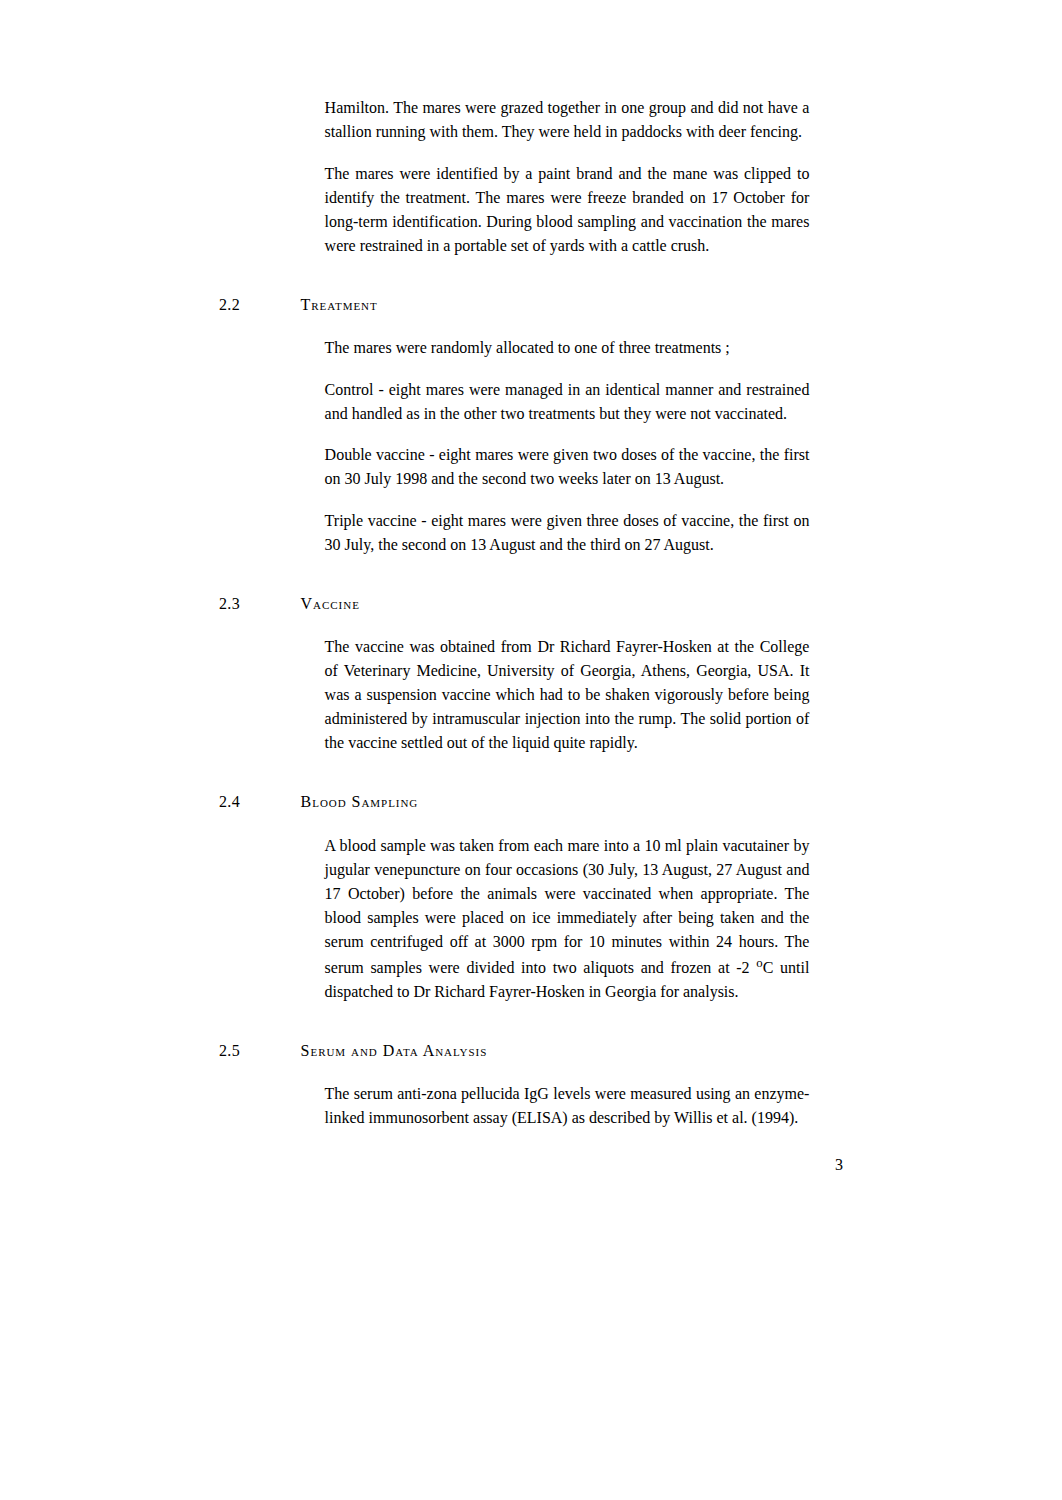Hamilton. The mares were grazed together in one group and did not have a stallion running with them. They were held in paddocks with deer fencing.
The mares were identified by a paint brand and the mane was clipped to identify the treatment. The mares were freeze branded on 17 October for long-term identification. During blood sampling and vaccination the mares were restrained in a portable set of yards with a cattle crush.
2.2
Treatment
The mares were randomly allocated to one of three treatments ;
Control - eight mares were managed in an identical manner and restrained and handled as in the other two treatments but they were not vaccinated.
Double vaccine - eight mares were given two doses of the vaccine, the first on 30 July 1998 and the second two weeks later on 13 August.
Triple vaccine - eight mares were given three doses of vaccine, the first on 30 July, the second on 13 August and the third on 27 August.
2.3
Vaccine
The vaccine was obtained from Dr Richard Fayrer-Hosken at the College of Veterinary Medicine, University of Georgia, Athens, Georgia, USA. It was a suspension vaccine which had to be shaken vigorously before being administered by intramuscular injection into the rump. The solid portion of the vaccine settled out of the liquid quite rapidly.
2.4
Blood Sampling
A blood sample was taken from each mare into a 10 ml plain vacutainer by jugular venepuncture on four occasions (30 July, 13 August, 27 August and 17 October) before the animals were vaccinated when appropriate. The blood samples were placed on ice immediately after being taken and the serum centrifuged off at 3000 rpm for 10 minutes within 24 hours. The serum samples were divided into two aliquots and frozen at -2 oC until dispatched to Dr Richard Fayrer-Hosken in Georgia for analysis.
2.5
Serum and Data Analysis
The serum anti-zona pellucida IgG levels were measured using an enzyme-linked immunosorbent assay (ELISA) as described by Willis et al. (1994).
3